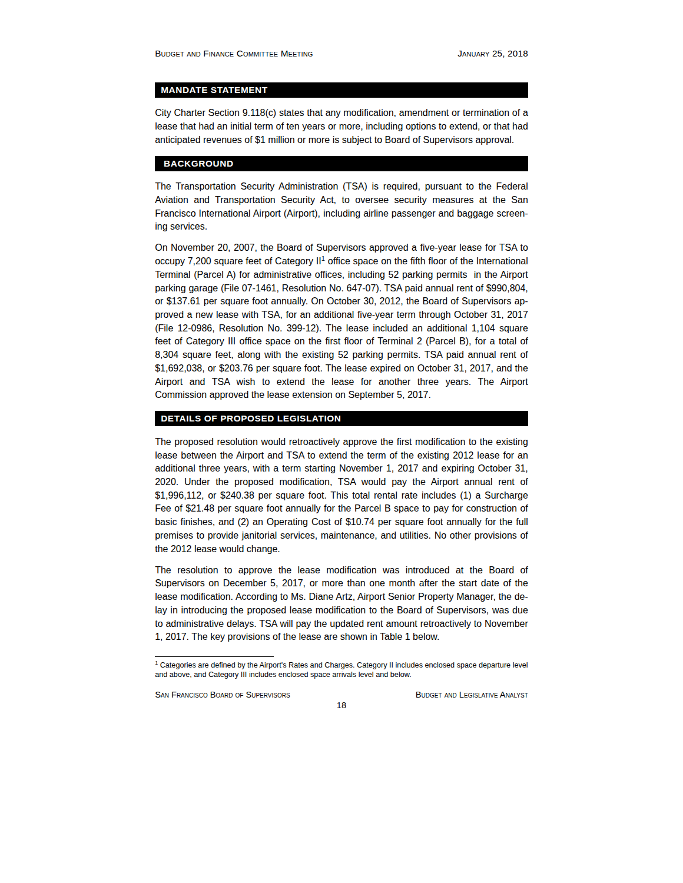Budget and Finance Committee Meeting
January 25, 2018
MANDATE STATEMENT
City Charter Section 9.118(c) states that any modification, amendment or termination of a lease that had an initial term of ten years or more, including options to extend, or that had anticipated revenues of $1 million or more is subject to Board of Supervisors approval.
BACKGROUND
The Transportation Security Administration (TSA) is required, pursuant to the Federal Aviation and Transportation Security Act, to oversee security measures at the San Francisco International Airport (Airport), including airline passenger and baggage screening services.
On November 20, 2007, the Board of Supervisors approved a five-year lease for TSA to occupy 7,200 square feet of Category II1 office space on the fifth floor of the International Terminal (Parcel A) for administrative offices, including 52 parking permits in the Airport parking garage (File 07-1461, Resolution No. 647-07). TSA paid annual rent of $990,804, or $137.61 per square foot annually. On October 30, 2012, the Board of Supervisors approved a new lease with TSA, for an additional five-year term through October 31, 2017 (File 12-0986, Resolution No. 399-12). The lease included an additional 1,104 square feet of Category III office space on the first floor of Terminal 2 (Parcel B), for a total of 8,304 square feet, along with the existing 52 parking permits. TSA paid annual rent of $1,692,038, or $203.76 per square foot. The lease expired on October 31, 2017, and the Airport and TSA wish to extend the lease for another three years. The Airport Commission approved the lease extension on September 5, 2017.
DETAILS OF PROPOSED LEGISLATION
The proposed resolution would retroactively approve the first modification to the existing lease between the Airport and TSA to extend the term of the existing 2012 lease for an additional three years, with a term starting November 1, 2017 and expiring October 31, 2020. Under the proposed modification, TSA would pay the Airport annual rent of $1,996,112, or $240.38 per square foot. This total rental rate includes (1) a Surcharge Fee of $21.48 per square foot annually for the Parcel B space to pay for construction of basic finishes, and (2) an Operating Cost of $10.74 per square foot annually for the full premises to provide janitorial services, maintenance, and utilities. No other provisions of the 2012 lease would change.
The resolution to approve the lease modification was introduced at the Board of Supervisors on December 5, 2017, or more than one month after the start date of the lease modification. According to Ms. Diane Artz, Airport Senior Property Manager, the delay in introducing the proposed lease modification to the Board of Supervisors, was due to administrative delays. TSA will pay the updated rent amount retroactively to November 1, 2017. The key provisions of the lease are shown in Table 1 below.
1 Categories are defined by the Airport's Rates and Charges. Category II includes enclosed space departure level and above, and Category III includes enclosed space arrivals level and below.
San Francisco Board of Supervisors
Budget and Legislative Analyst
18